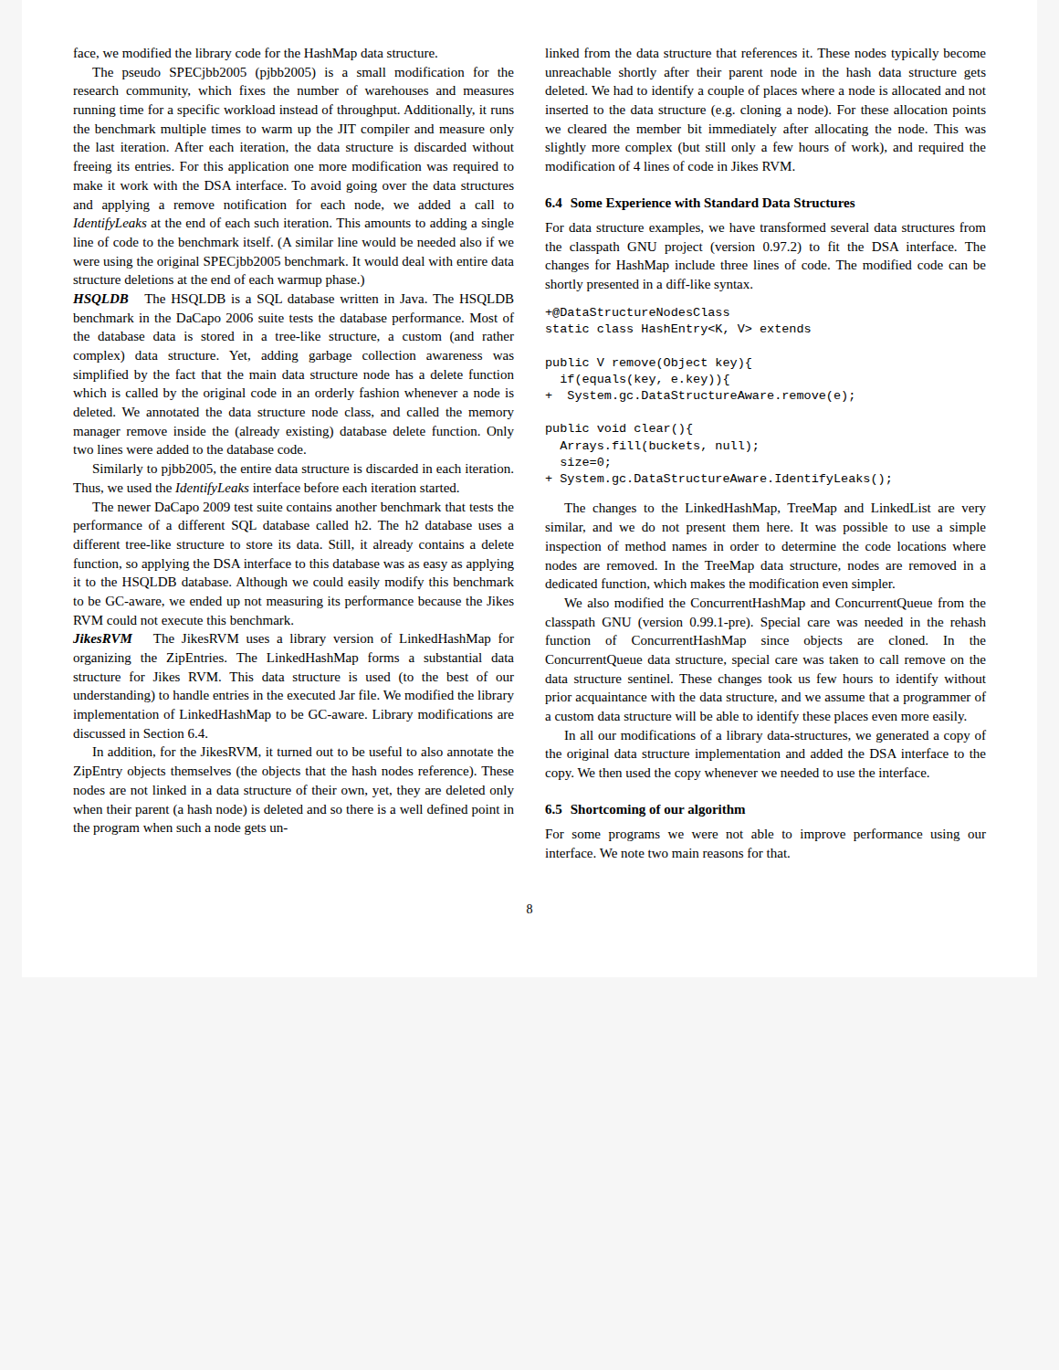face, we modified the library code for the HashMap data structure.
The pseudo SPECjbb2005 (pjbb2005) is a small modification for the research community, which fixes the number of warehouses and measures running time for a specific workload instead of throughput. Additionally, it runs the benchmark multiple times to warm up the JIT compiler and measure only the last iteration. After each iteration, the data structure is discarded without freeing its entries. For this application one more modification was required to make it work with the DSA interface. To avoid going over the data structures and applying a remove notification for each node, we added a call to IdentifyLeaks at the end of each such iteration. This amounts to adding a single line of code to the benchmark itself. (A similar line would be needed also if we were using the original SPECjbb2005 benchmark. It would deal with entire data structure deletions at the end of each warmup phase.)
HSQLDB The HSQLDB is a SQL database written in Java. The HSQLDB benchmark in the DaCapo 2006 suite tests the database performance. Most of the database data is stored in a tree-like structure, a custom (and rather complex) data structure. Yet, adding garbage collection awareness was simplified by the fact that the main data structure node has a delete function which is called by the original code in an orderly fashion whenever a node is deleted. We annotated the data structure node class, and called the memory manager remove inside the (already existing) database delete function. Only two lines were added to the database code.
Similarly to pjbb2005, the entire data structure is discarded in each iteration. Thus, we used the IdentifyLeaks interface before each iteration started.
The newer DaCapo 2009 test suite contains another benchmark that tests the performance of a different SQL database called h2. The h2 database uses a different tree-like structure to store its data. Still, it already contains a delete function, so applying the DSA interface to this database was as easy as applying it to the HSQLDB database. Although we could easily modify this benchmark to be GC-aware, we ended up not measuring its performance because the Jikes RVM could not execute this benchmark.
JikesRVM The JikesRVM uses a library version of LinkedHashMap for organizing the ZipEntries. The LinkedHashMap forms a substantial data structure for Jikes RVM. This data structure is used (to the best of our understanding) to handle entries in the executed Jar file. We modified the library implementation of LinkedHashMap to be GC-aware. Library modifications are discussed in Section 6.4.
In addition, for the JikesRVM, it turned out to be useful to also annotate the ZipEntry objects themselves (the objects that the hash nodes reference). These nodes are not linked in a data structure of their own, yet, they are deleted only when their parent (a hash node) is deleted and so there is a well defined point in the program when such a node gets un-
linked from the data structure that references it. These nodes typically become unreachable shortly after their parent node in the hash data structure gets deleted. We had to identify a couple of places where a node is allocated and not inserted to the data structure (e.g. cloning a node). For these allocation points we cleared the member bit immediately after allocating the node. This was slightly more complex (but still only a few hours of work), and required the modification of 4 lines of code in Jikes RVM.
6.4 Some Experience with Standard Data Structures
For data structure examples, we have transformed several data structures from the classpath GNU project (version 0.97.2) to fit the DSA interface. The changes for HashMap include three lines of code. The modified code can be shortly presented in a diff-like syntax.
+@DataStructureNodesClass
static class HashEntry<K, V> extends

public V remove(Object key){
  if(equals(key, e.key)){
+  System.gc.DataStructureAware.remove(e);

public void clear(){
  Arrays.fill(buckets, null);
  size=0;
+ System.gc.DataStructureAware.IdentifyLeaks();
The changes to the LinkedHashMap, TreeMap and LinkedList are very similar, and we do not present them here. It was possible to use a simple inspection of method names in order to determine the code locations where nodes are removed. In the TreeMap data structure, nodes are removed in a dedicated function, which makes the modification even simpler.
We also modified the ConcurrentHashMap and ConcurrentQueue from the classpath GNU (version 0.99.1-pre). Special care was needed in the rehash function of ConcurrentHashMap since objects are cloned. In the ConcurrentQueue data structure, special care was taken to call remove on the data structure sentinel. These changes took us few hours to identify without prior acquaintance with the data structure, and we assume that a programmer of a custom data structure will be able to identify these places even more easily.
In all our modifications of a library data-structures, we generated a copy of the original data structure implementation and added the DSA interface to the copy. We then used the copy whenever we needed to use the interface.
6.5 Shortcoming of our algorithm
For some programs we were not able to improve performance using our interface. We note two main reasons for that.
8